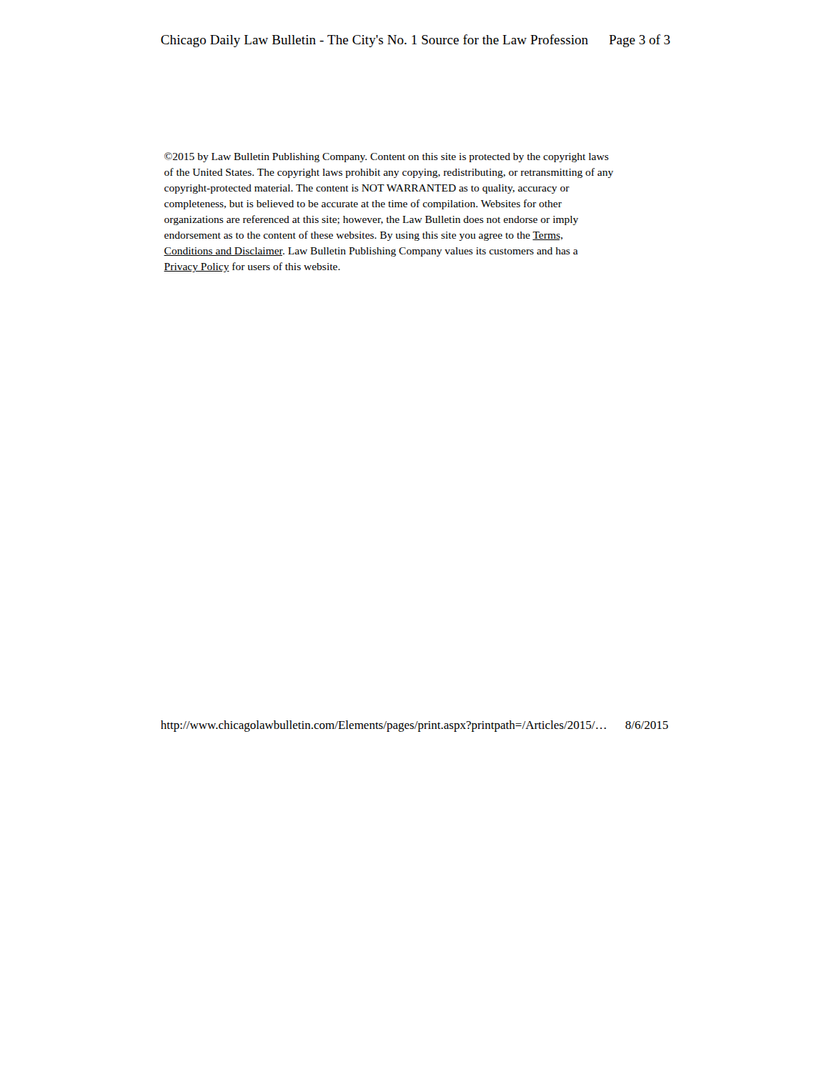Chicago Daily Law Bulletin - The City's No. 1 Source for the Law Profession Page 3 of 3
©2015 by Law Bulletin Publishing Company. Content on this site is protected by the copyright laws of the United States. The copyright laws prohibit any copying, redistributing, or retransmitting of any copyright-protected material. The content is NOT WARRANTED as to quality, accuracy or completeness, but is believed to be accurate at the time of compilation. Websites for other organizations are referenced at this site; however, the Law Bulletin does not endorse or imply endorsement as to the content of these websites. By using this site you agree to the Terms, Conditions and Disclaimer. Law Bulletin Publishing Company values its customers and has a Privacy Policy for users of this website.
http://www.chicagolawbulletin.com/Elements/pages/print.aspx?printpath=/Articles/2015/07... 8/6/2015